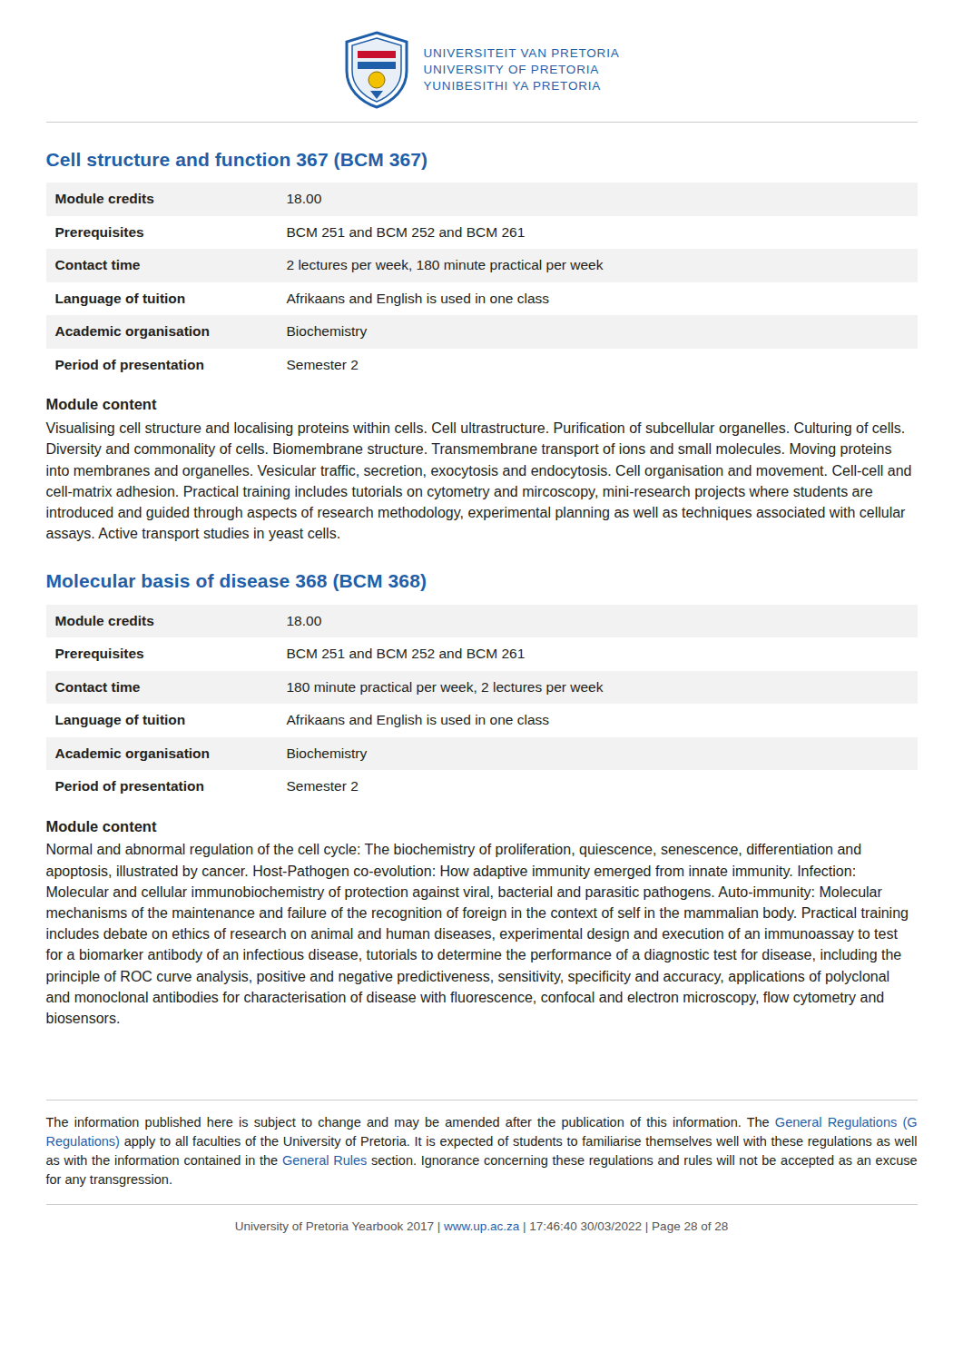Universiteit van Pretoria University of Pretoria Yunibesithi ya Pretoria
Cell structure and function 367 (BCM 367)
| Module credits | 18.00 |
| Prerequisites | BCM 251 and BCM 252 and BCM 261 |
| Contact time | 2 lectures per week, 180 minute practical per week |
| Language of tuition | Afrikaans and English is used in one class |
| Academic organisation | Biochemistry |
| Period of presentation | Semester 2 |
Module content
Visualising cell structure and localising proteins within cells. Cell ultrastructure. Purification of subcellular organelles. Culturing of cells. Diversity and commonality of cells. Biomembrane structure. Transmembrane transport of ions and small molecules. Moving proteins into membranes and organelles. Vesicular traffic, secretion, exocytosis and endocytosis. Cell organisation and movement. Cell-cell and cell-matrix adhesion. Practical training includes tutorials on cytometry and mircoscopy, mini-research projects where students are introduced and guided through aspects of research methodology, experimental planning as well as techniques associated with cellular assays. Active transport studies in yeast cells.
Molecular basis of disease 368 (BCM 368)
| Module credits | 18.00 |
| Prerequisites | BCM 251 and BCM 252 and BCM 261 |
| Contact time | 180 minute practical per week, 2 lectures per week |
| Language of tuition | Afrikaans and English is used in one class |
| Academic organisation | Biochemistry |
| Period of presentation | Semester 2 |
Module content
Normal and abnormal regulation of the cell cycle: The biochemistry of proliferation, quiescence, senescence, differentiation and apoptosis, illustrated by cancer. Host-Pathogen co-evolution: How adaptive immunity emerged from innate immunity. Infection: Molecular and cellular immunobiochemistry of protection against viral, bacterial and parasitic pathogens. Auto-immunity: Molecular mechanisms of the maintenance and failure of the recognition of foreign in the context of self in the mammalian body. Practical training includes debate on ethics of research on animal and human diseases, experimental design and execution of an immunoassay to test for a biomarker antibody of an infectious disease, tutorials to determine the performance of a diagnostic test for disease, including the principle of ROC curve analysis, positive and negative predictiveness, sensitivity, specificity and accuracy, applications of polyclonal and monoclonal antibodies for characterisation of disease with fluorescence, confocal and electron microscopy, flow cytometry and biosensors.
The information published here is subject to change and may be amended after the publication of this information. The General Regulations (G Regulations) apply to all faculties of the University of Pretoria. It is expected of students to familiarise themselves well with these regulations as well as with the information contained in the General Rules section. Ignorance concerning these regulations and rules will not be accepted as an excuse for any transgression.
University of Pretoria Yearbook 2017 | www.up.ac.za | 17:46:40 30/03/2022 | Page 28 of 28